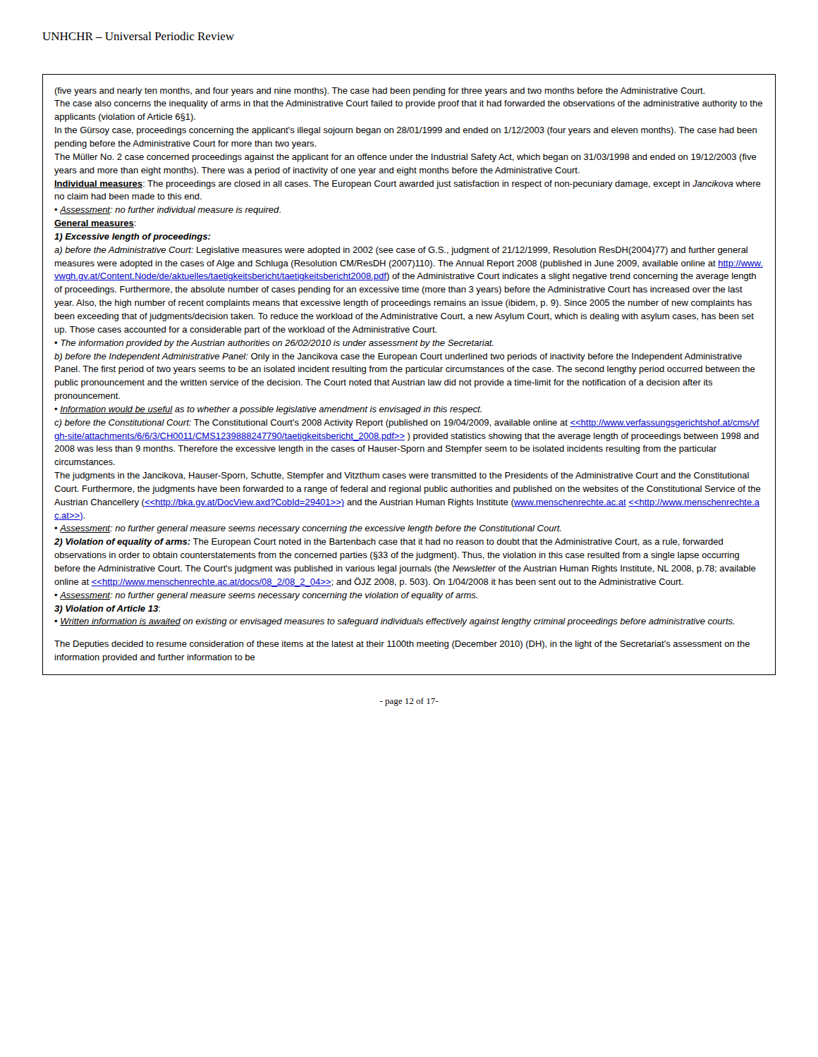UNHCHR – Universal Periodic Review
(five years and nearly ten months, and four years and nine months). The case had been pending for three years and two months before the Administrative Court.
The case also concerns the inequality of arms in that the Administrative Court failed to provide proof that it had forwarded the observations of the administrative authority to the applicants (violation of Article 6§1).
In the Gürsoy case, proceedings concerning the applicant's illegal sojourn began on 28/01/1999 and ended on 1/12/2003 (four years and eleven months). The case had been pending before the Administrative Court for more than two years.
The Müller No. 2 case concerned proceedings against the applicant for an offence under the Industrial Safety Act, which began on 31/03/1998 and ended on 19/12/2003 (five years and more than eight months). There was a period of inactivity of one year and eight months before the Administrative Court.
Individual measures: The proceedings are closed in all cases. The European Court awarded just satisfaction in respect of non-pecuniary damage, except in Jancikova where no claim had been made to this end.
• Assessment: no further individual measure is required.
General measures:
1) Excessive length of proceedings:
a) before the Administrative Court: Legislative measures were adopted in 2002 (see case of G.S., judgment of 21/12/1999, Resolution ResDH(2004)77) and further general measures were adopted in the cases of Alge and Schluga (Resolution CM/ResDH (2007)110). The Annual Report 2008 (published in June 2009, available online at http://www.vwgh.gv.at/Content.Node/de/aktuelles/taetigkeitsbericht/taetigkeitsbericht2008.pdf) of the Administrative Court indicates a slight negative trend concerning the average length of proceedings. Furthermore, the absolute number of cases pending for an excessive time (more than 3 years) before the Administrative Court has increased over the last year. Also, the high number of recent complaints means that excessive length of proceedings remains an issue (ibidem, p. 9). Since 2005 the number of new complaints has been exceeding that of judgments/decision taken. To reduce the workload of the Administrative Court, a new Asylum Court, which is dealing with asylum cases, has been set up. Those cases accounted for a considerable part of the workload of the Administrative Court.
• The information provided by the Austrian authorities on 26/02/2010 is under assessment by the Secretariat.
b) before the Independent Administrative Panel: Only in the Jancikova case the European Court underlined two periods of inactivity before the Independent Administrative Panel. The first period of two years seems to be an isolated incident resulting from the particular circumstances of the case. The second lengthy period occurred between the public pronouncement and the written service of the decision. The Court noted that Austrian law did not provide a time-limit for the notification of a decision after its pronouncement.
• Information would be useful as to whether a possible legislative amendment is envisaged in this respect.
c) before the Constitutional Court: The Constitutional Court's 2008 Activity Report (published on 19/04/2009, available online at <<http://www.verfassungsgerichtshof.at/cms/vfgh-site/attachments/6/6/3/CH0011/CMS1239888247790/taetigkeitsbericht_2008.pdf>> ) provided statistics showing that the average length of proceedings between 1998 and 2008 was less than 9 months. Therefore the excessive length in the cases of Hauser-Sporn and Stempfer seem to be isolated incidents resulting from the particular circumstances.
The judgments in the Jancikova, Hauser-Sporn, Schutte, Stempfer and Vitzthum cases were transmitted to the Presidents of the Administrative Court and the Constitutional Court. Furthermore, the judgments have been forwarded to a range of federal and regional public authorities and published on the websites of the Constitutional Service of the Austrian Chancellery (<<http://bka.gv.at/DocView.axd?CobId=29401>>) and the Austrian Human Rights Institute (www.menschenrechte.ac.at <<http://www.menschenrechte.ac.at>>).
• Assessment: no further general measure seems necessary concerning the excessive length before the Constitutional Court.
2) Violation of equality of arms: The European Court noted in the Bartenbach case that it had no reason to doubt that the Administrative Court, as a rule, forwarded observations in order to obtain counterstatements from the concerned parties (§33 of the judgment). Thus, the violation in this case resulted from a single lapse occurring before the Administrative Court. The Court's judgment was published in various legal journals (the Newsletter of the Austrian Human Rights Institute, NL 2008, p.78; available online at <<http://www.menschenrechte.ac.at/docs/08_2/08_2_04>>; and ÖJZ 2008, p. 503). On 1/04/2008 it has been sent out to the Administrative Court.
• Assessment: no further general measure seems necessary concerning the violation of equality of arms.
3) Violation of Article 13:
• Written information is awaited on existing or envisaged measures to safeguard individuals effectively against lengthy criminal proceedings before administrative courts.
The Deputies decided to resume consideration of these items at the latest at their 1100th meeting (December 2010) (DH), in the light of the Secretariat's assessment on the information provided and further information to be
- page 12 of 17-